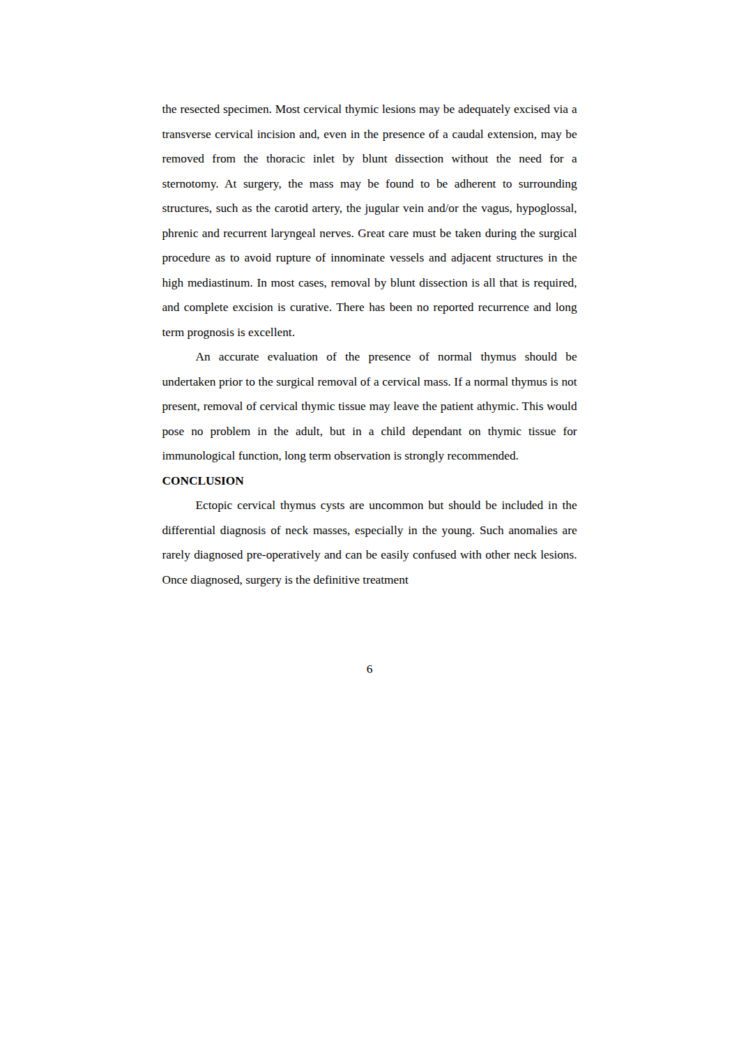the resected specimen. Most cervical thymic lesions may be adequately excised via a transverse cervical incision and, even in the presence of a caudal extension, may be removed from the thoracic inlet by blunt dissection without the need for a sternotomy. At surgery, the mass may be found to be adherent to surrounding structures, such as the carotid artery, the jugular vein and/or the vagus, hypoglossal, phrenic and recurrent laryngeal nerves. Great care must be taken during the surgical procedure as to avoid rupture of innominate vessels and adjacent structures in the high mediastinum. In most cases, removal by blunt dissection is all that is required, and complete excision is curative. There has been no reported recurrence and long term prognosis is excellent.
An accurate evaluation of the presence of normal thymus should be undertaken prior to the surgical removal of a cervical mass. If a normal thymus is not present, removal of cervical thymic tissue may leave the patient athymic. This would pose no problem in the adult, but in a child dependant on thymic tissue for immunological function, long term observation is strongly recommended.
Conclusion
Ectopic cervical thymus cysts are uncommon but should be included in the differential diagnosis of neck masses, especially in the young. Such anomalies are rarely diagnosed pre-operatively and can be easily confused with other neck lesions. Once diagnosed, surgery is the definitive treatment
6